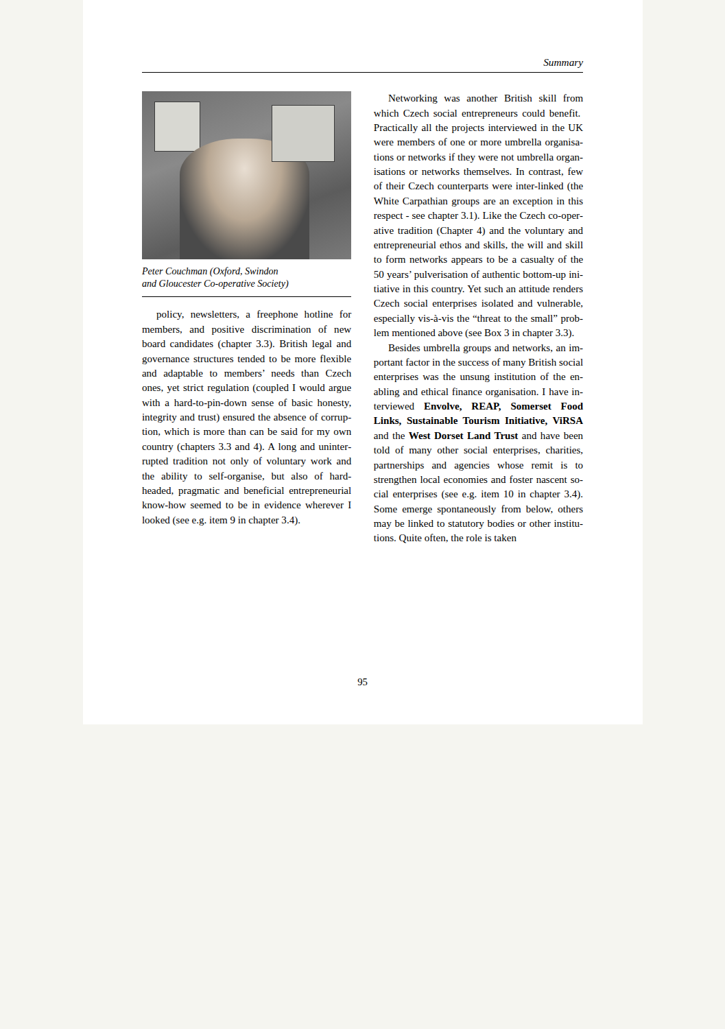Summary
Peter Couchman (Oxford, Swindon
and Gloucester Co-operative Society)
policy, newsletters, a freephone hotline for members, and positive discrimination of new board candidates (chapter 3.3). British legal and governance structures tended to be more flexible and adaptable to members’ needs than Czech ones, yet strict regulation (coupled I would argue with a hard-to-pin-down sense of basic honesty, integrity and trust) ensured the absence of corruption, which is more than can be said for my own country (chapters 3.3 and 4). A long and uninterrupted tradition not only of voluntary work and the ability to self-organise, but also of hard-headed, pragmatic and beneficial entrepreneurial know-how seemed to be in evidence wherever I looked (see e.g. item 9 in chapter 3.4).
Networking was another British skill from which Czech social entrepreneurs could benefit. Practically all the projects interviewed in the UK were members of one or more umbrella organisations or networks if they were not umbrella organisations or networks themselves. In contrast, few of their Czech counterparts were inter-linked (the White Carpathian groups are an exception in this respect - see chapter 3.1). Like the Czech co-operative tradition (Chapter 4) and the voluntary and entrepreneurial ethos and skills, the will and skill to form networks appears to be a casualty of the 50 years’ pulverisation of authentic bottom-up initiative in this country. Yet such an attitude renders Czech social enterprises isolated and vulnerable, especially vis-à-vis the “threat to the small” problem mentioned above (see Box 3 in chapter 3.3).
Besides umbrella groups and networks, an important factor in the success of many British social enterprises was the unsung institution of the enabling and ethical finance organisation. I have interviewed Envolve, REAP, Somerset Food Links, Sustainable Tourism Initiative, ViRSA and the West Dorset Land Trust and have been told of many other social enterprises, charities, partnerships and agencies whose remit is to strengthen local economies and foster nascent social enterprises (see e.g. item 10 in chapter 3.4). Some emerge spontaneously from below, others may be linked to statutory bodies or other institutions. Quite often, the role is taken
95